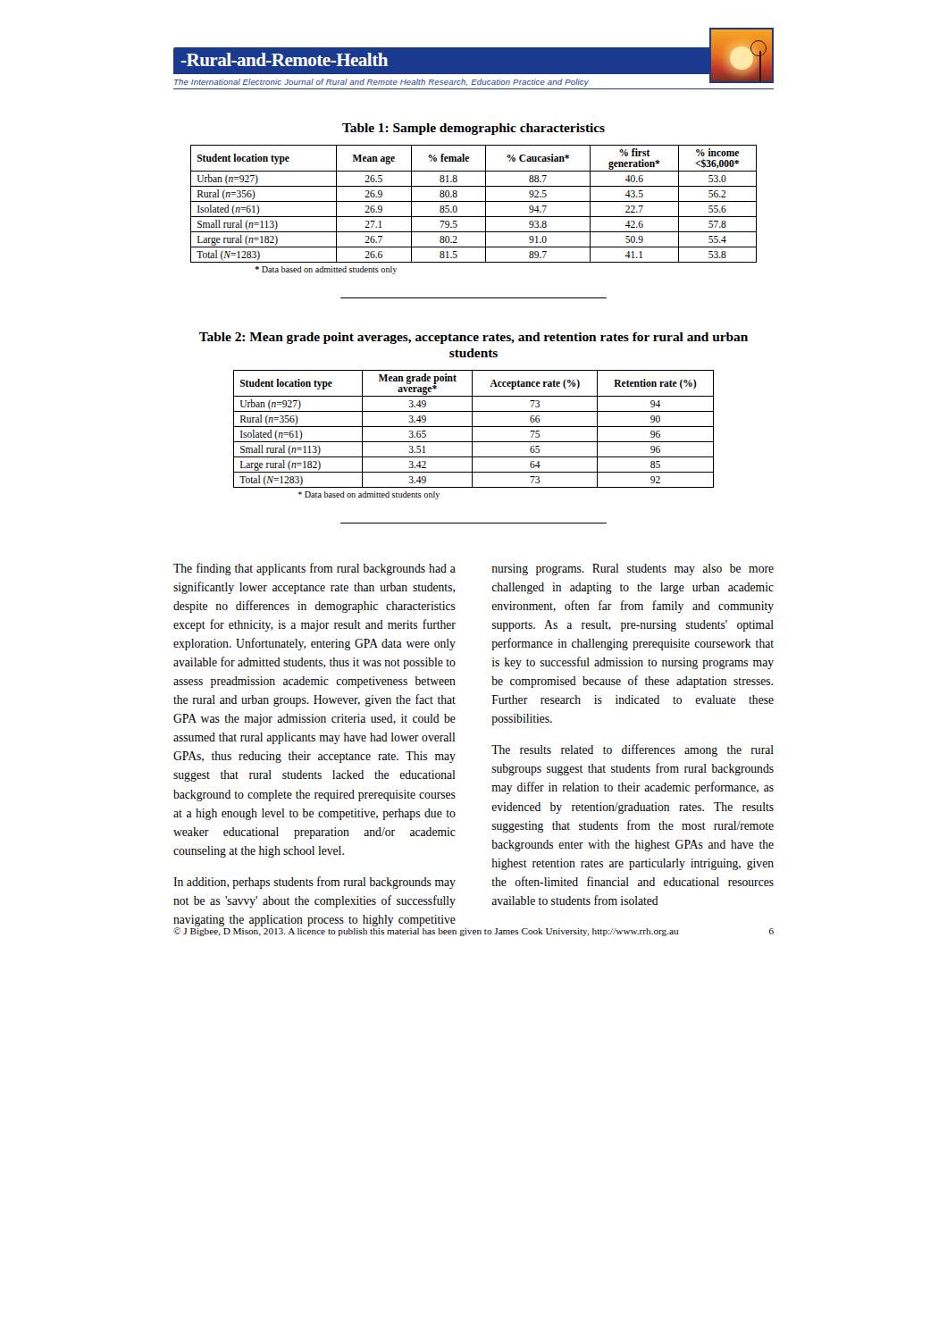-Rural-and-Remote-Health
The International Electronic Journal of Rural and Remote Health Research, Education Practice and Policy
Table 1: Sample demographic characteristics
| Student location type | Mean age | % female | % Caucasian* | % first generation* | % income <$36,000* |
| --- | --- | --- | --- | --- | --- |
| Urban ( n =927) | 26.5 | 81.8 | 88.7 | 40.6 | 53.0 |
| Rural ( n =356) | 26.9 | 80.8 | 92.5 | 43.5 | 56.2 |
| Isolated ( n =61) | 26.9 | 85.0 | 94.7 | 22.7 | 55.6 |
| Small rural ( n =113) | 27.1 | 79.5 | 93.8 | 42.6 | 57.8 |
| Large rural ( n =182) | 26.7 | 80.2 | 91.0 | 50.9 | 55.4 |
| Total ( N =1283) | 26.6 | 81.5 | 89.7 | 41.1 | 53.8 |
* Data based on admitted students only
Table 2: Mean grade point averages, acceptance rates, and retention rates for rural and urban students
| Student location type | Mean grade point average* | Acceptance rate (%) | Retention rate (%) |
| --- | --- | --- | --- |
| Urban ( n =927) | 3.49 | 73 | 94 |
| Rural ( n =356) | 3.49 | 66 | 90 |
| Isolated ( n =61) | 3.65 | 75 | 96 |
| Small rural ( n =113) | 3.51 | 65 | 96 |
| Large rural ( n =182) | 3.42 | 64 | 85 |
| Total ( N =1283) | 3.49 | 73 | 92 |
* Data based on admitted students only
The finding that applicants from rural backgrounds had a significantly lower acceptance rate than urban students, despite no differences in demographic characteristics except for ethnicity, is a major result and merits further exploration. Unfortunately, entering GPA data were only available for admitted students, thus it was not possible to assess preadmission academic competiveness between the rural and urban groups. However, given the fact that GPA was the major admission criteria used, it could be assumed that rural applicants may have had lower overall GPAs, thus reducing their acceptance rate. This may suggest that rural students lacked the educational background to complete the required prerequisite courses at a high enough level to be competitive, perhaps due to weaker educational preparation and/or academic counseling at the high school level.
In addition, perhaps students from rural backgrounds may not be as 'savvy' about the complexities of successfully navigating the application process to highly competitive nursing programs. Rural students may also be more challenged in adapting to the large urban academic environment, often far from family and community supports. As a result, pre-nursing students' optimal performance in challenging prerequisite coursework that is key to successful admission to nursing programs may be compromised because of these adaptation stresses. Further research is indicated to evaluate these possibilities.
The results related to differences among the rural subgroups suggest that students from rural backgrounds may differ in relation to their academic performance, as evidenced by retention/graduation rates. The results suggesting that students from the most rural/remote backgrounds enter with the highest GPAs and have the highest retention rates are particularly intriguing, given the often-limited financial and educational resources available to students from isolated
© J Bigbee, D Mison, 2013. A licence to publish this material has been given to James Cook University, http://www.rrh.org.au
6